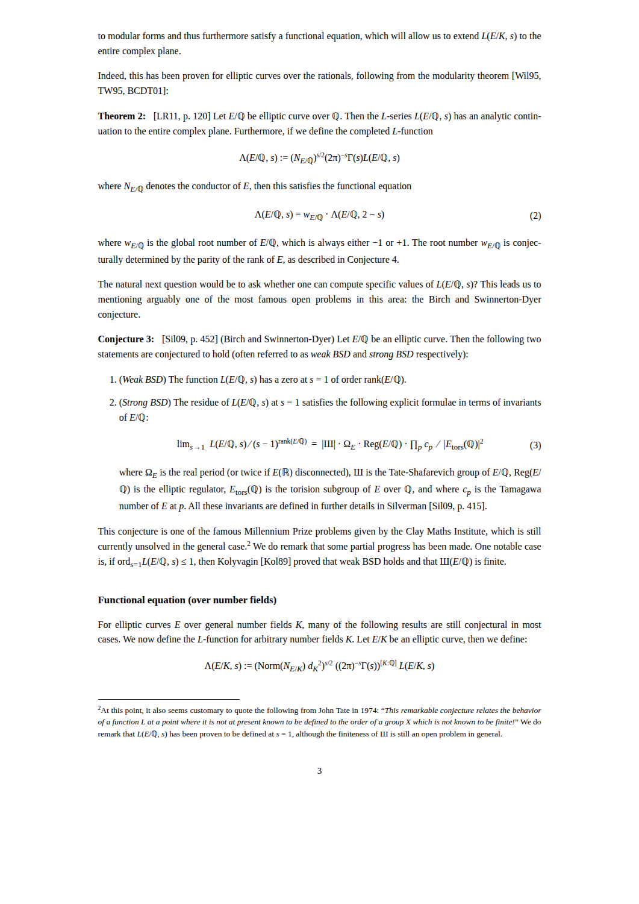to modular forms and thus furthermore satisfy a functional equation, which will allow us to extend L(E/K, s) to the entire complex plane.
Indeed, this has been proven for elliptic curves over the rationals, following from the modularity theorem [Wil95, TW95, BCDT01]:
Theorem 2: [LR11, p. 120] Let E/ℚ be elliptic curve over ℚ. Then the L-series L(E/ℚ, s) has an analytic continuation to the entire complex plane. Furthermore, if we define the completed L-function
Λ(E/ℚ, s) := (NE/ℚ)s/2(2π)−sΓ(s)L(E/ℚ, s)
where NE/ℚ denotes the conductor of E, then this satisfies the functional equation
Λ(E/ℚ, s) = wE/ℚ · Λ(E/ℚ, 2 − s) (2)
where wE/ℚ is the global root number of E/ℚ, which is always either −1 or +1. The root number wE/ℚ is conjecturally determined by the parity of the rank of E, as described in Conjecture 4.
The natural next question would be to ask whether one can compute specific values of L(E/ℚ, s)? This leads us to mentioning arguably one of the most famous open problems in this area: the Birch and Swinnerton-Dyer conjecture.
Conjecture 3: [Sil09, p. 452] (Birch and Swinnerton-Dyer) Let E/ℚ be an elliptic curve. Then the following two statements are conjectured to hold (often referred to as weak BSD and strong BSD respectively):
(Weak BSD) The function L(E/ℚ, s) has a zero at s = 1 of order rank(E/ℚ).
(Strong BSD) The residue of L(E/ℚ, s) at s = 1 satisfies the following explicit formulae in terms of invariants of E/ℚ:
lims→1 L(E/ℚ, s) ⁄ (s − 1)rank(E/ℚ) = |Ш| · ΩE · Reg(E/ℚ) · ∏p cp ⁄ |Etors(ℚ)|2 (3)
where ΩE is the real period (or twice if E(ℝ) disconnected), Ш is the Tate-Shafarevich group of E/ℚ, Reg(E/ℚ) is the elliptic regulator, Etors(ℚ) is the torision subgroup of E over ℚ, and where cp is the Tamagawa number of E at p. All these invariants are defined in further details in Silverman [Sil09, p. 415].
This conjecture is one of the famous Millennium Prize problems given by the Clay Maths Institute, which is still currently unsolved in the general case.2 We do remark that some partial progress has been made. One notable case is, if ords=1L(E/ℚ, s) ≤ 1, then Kolyvagin [Kol89] proved that weak BSD holds and that Ш(E/ℚ) is finite.
Functional equation (over number fields)
For elliptic curves E over general number fields K, many of the following results are still conjectural in most cases. We now define the L-function for arbitrary number fields K. Let E/K be an elliptic curve, then we define:
Λ(E/K, s) := (Norm(NE/K) dK2)s/2 ((2π)−sΓ(s))[K:ℚ] L(E/K, s)
2At this point, it also seems customary to quote the following from John Tate in 1974: “This remarkable conjecture relates the behavior of a function L at a point where it is not at present known to be defined to the order of a group X which is not known to be finite!” We do remark that L(E/ℚ, s) has been proven to be defined at s = 1, although the finiteness of Ш is still an open problem in general.
3